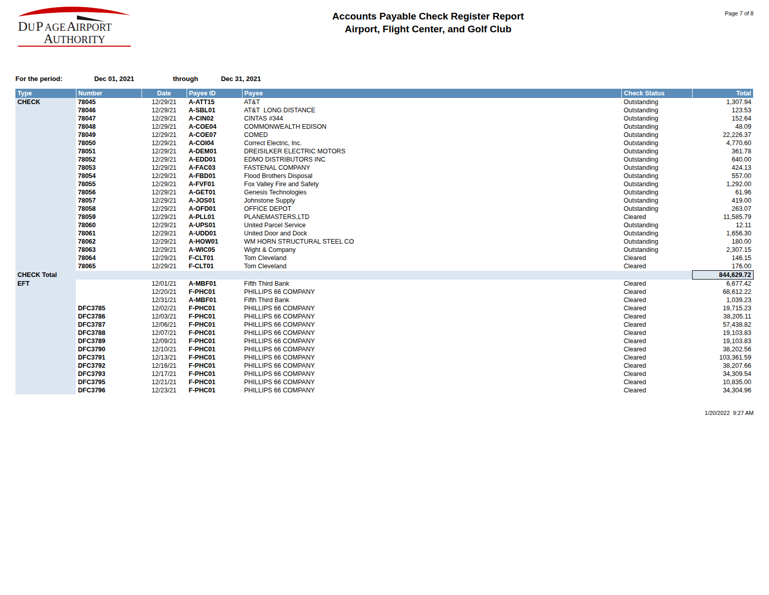Page 7 of 8
D U P AGE A IRPORT A UTHORITY
Accounts Payable Check Register Report
Airport, Flight Center, and Golf Club
For the period: Dec 01, 2021 through Dec 31, 2021
| Type | Number | Date | Payee ID | Payee | Check Status | Total |
| --- | --- | --- | --- | --- | --- | --- |
| CHECK | 78045 | 12/29/21 | A-ATT15 | AT&T | Outstanding | 1,307.94 |
| | 78046 | 12/29/21 | A-SBL01 | AT&T LONG DISTANCE | Outstanding | 123.53 |
| | 78047 | 12/29/21 | A-CIN02 | CINTAS #344 | Outstanding | 152.64 |
| | 78048 | 12/29/21 | A-COE04 | COMMONWEALTH EDISON | Outstanding | 48.09 |
| | 78049 | 12/29/21 | A-COE07 | COMED | Outstanding | 22,226.37 |
| | 78050 | 12/29/21 | A-COI04 | Correct Electric, Inc. | Outstanding | 4,770.60 |
| | 78051 | 12/29/21 | A-DEM01 | DREISILKER ELECTRIC MOTORS | Outstanding | 361.78 |
| | 78052 | 12/29/21 | A-EDD01 | EDMO DISTRIBUTORS INC | Outstanding | 640.00 |
| | 78053 | 12/29/21 | A-FAC03 | FASTENAL COMPANY | Outstanding | 424.13 |
| | 78054 | 12/29/21 | A-FBD01 | Flood Brothers Disposal | Outstanding | 557.00 |
| | 78055 | 12/29/21 | A-FVF01 | Fox Valley Fire and Safety | Outstanding | 1,292.00 |
| | 78056 | 12/29/21 | A-GET01 | Genesis Technologies | Outstanding | 61.96 |
| | 78057 | 12/29/21 | A-JOS01 | Johnstone Supply | Outstanding | 419.00 |
| | 78058 | 12/29/21 | A-OFD01 | OFFICE DEPOT | Outstanding | 263.07 |
| | 78059 | 12/29/21 | A-PLL01 | PLANEMASTERS,LTD | Cleared | 11,585.79 |
| | 78060 | 12/29/21 | A-UPS01 | United Parcel Service | Outstanding | 12.11 |
| | 78061 | 12/29/21 | A-UDD01 | United Door and Dock | Outstanding | 1,656.30 |
| | 78062 | 12/29/21 | A-HOW01 | WM HORN STRUCTURAL STEEL CO | Outstanding | 180.00 |
| | 78063 | 12/29/21 | A-WIC05 | Wight & Company | Outstanding | 2,307.15 |
| | 78064 | 12/29/21 | F-CLT01 | Tom Cleveland | Cleared | 146.15 |
| | 78065 | 12/29/21 | F-CLT01 | Tom Cleveland | Cleared | 176.00 |
| CHECK Total | 844,629.72 |
| EFT | | 12/01/21 | A-MBF01 | Fifth Third Bank | Cleared | 6,677.42 |
| | | 12/20/21 | F-PHC01 | PHILLIPS 66 COMPANY | Cleared | 68,612.22 |
| | | 12/31/21 | A-MBF01 | Fifth Third Bank | Cleared | 1,039.23 |
| | DFC3785 | 12/02/21 | F-PHC01 | PHILLIPS 66 COMPANY | Cleared | 19,715.23 |
| | DFC3786 | 12/03/21 | F-PHC01 | PHILLIPS 66 COMPANY | Cleared | 38,205.11 |
| | DFC3787 | 12/06/21 | F-PHC01 | PHILLIPS 66 COMPANY | Cleared | 57,438.82 |
| | DFC3788 | 12/07/21 | F-PHC01 | PHILLIPS 66 COMPANY | Cleared | 19,103.83 |
| | DFC3789 | 12/09/21 | F-PHC01 | PHILLIPS 66 COMPANY | Cleared | 19,103.83 |
| | DFC3790 | 12/10/21 | F-PHC01 | PHILLIPS 66 COMPANY | Cleared | 38,202.56 |
| | DFC3791 | 12/13/21 | F-PHC01 | PHILLIPS 66 COMPANY | Cleared | 103,361.59 |
| | DFC3792 | 12/16/21 | F-PHC01 | PHILLIPS 66 COMPANY | Cleared | 38,207.66 |
| | DFC3793 | 12/17/21 | F-PHC01 | PHILLIPS 66 COMPANY | Cleared | 34,309.54 |
| | DFC3795 | 12/21/21 | F-PHC01 | PHILLIPS 66 COMPANY | Cleared | 10,835.00 |
| | DFC3796 | 12/23/21 | F-PHC01 | PHILLIPS 66 COMPANY | Cleared | 34,304.96 |
1/20/2022 9:27 AM